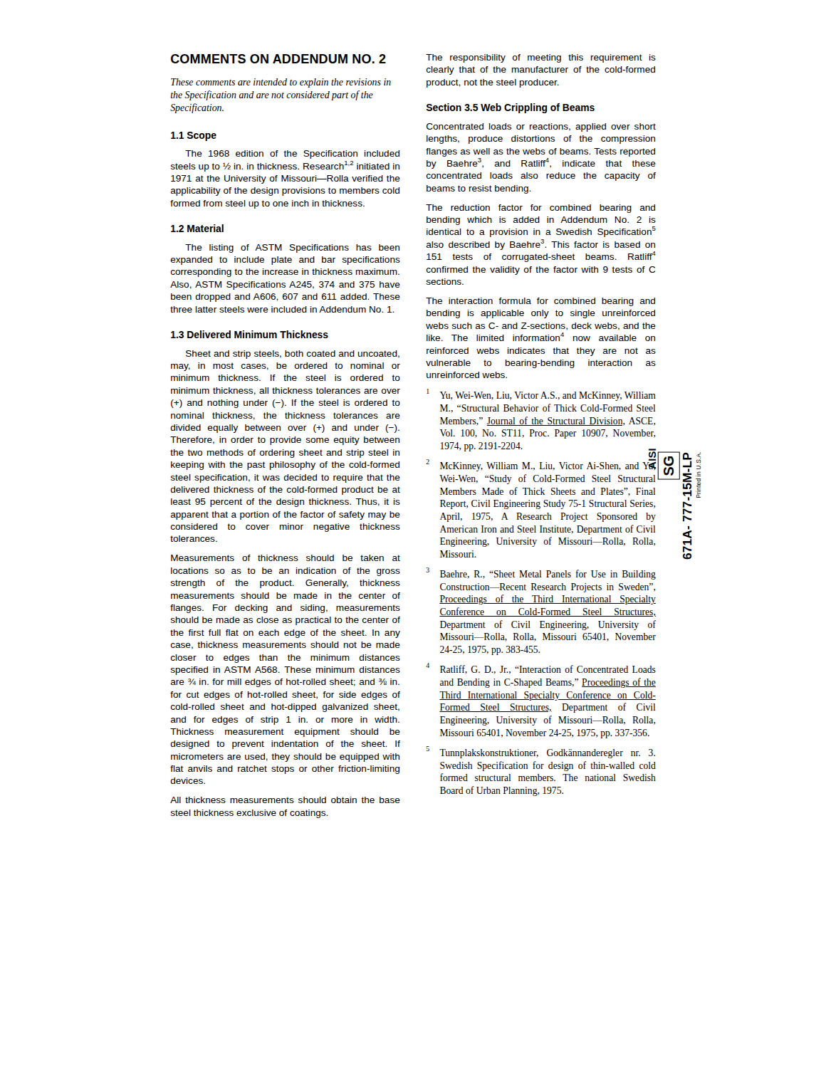AISI
SG
671A- 777-15M-LP
Printed in U.S.A.
COMMENTS ON ADDENDUM NO. 2
These comments are intended to explain the revisions in the Specification and are not considered part of the Specification.
1.1 Scope
The 1968 edition of the Specification included steels up to ½ in. in thickness. Research1,2 initiated in 1971 at the University of Missouri—Rolla verified the applicability of the design provisions to members cold formed from steel up to one inch in thickness.
1.2 Material
The listing of ASTM Specifications has been expanded to include plate and bar specifications corresponding to the increase in thickness maximum. Also, ASTM Specifications A245, 374 and 375 have been dropped and A606, 607 and 611 added. These three latter steels were included in Addendum No. 1.
1.3 Delivered Minimum Thickness
Sheet and strip steels, both coated and uncoated, may, in most cases, be ordered to nominal or minimum thickness. If the steel is ordered to minimum thickness, all thickness tolerances are over (+) and nothing under (−). If the steel is ordered to nominal thickness, the thickness tolerances are divided equally between over (+) and under (−). Therefore, in order to provide some equity between the two methods of ordering sheet and strip steel in keeping with the past philosophy of the cold-formed steel specification, it was decided to require that the delivered thickness of the cold-formed product be at least 95 percent of the design thickness. Thus, it is apparent that a portion of the factor of safety may be considered to cover minor negative thickness tolerances.
Measurements of thickness should be taken at locations so as to be an indication of the gross strength of the product. Generally, thickness measurements should be made in the center of flanges. For decking and siding, measurements should be made as close as practical to the center of the first full flat on each edge of the sheet. In any case, thickness measurements should not be made closer to edges than the minimum distances specified in ASTM A568. These minimum distances are ¾ in. for mill edges of hot-rolled sheet; and ⅜ in. for cut edges of hot-rolled sheet, for side edges of cold-rolled sheet and hot-dipped galvanized sheet, and for edges of strip 1 in. or more in width. Thickness measurement equipment should be designed to prevent indentation of the sheet. If micrometers are used, they should be equipped with flat anvils and ratchet stops or other friction-limiting devices.
All thickness measurements should obtain the base steel thickness exclusive of coatings.
The responsibility of meeting this requirement is clearly that of the manufacturer of the cold-formed product, not the steel producer.
Section 3.5 Web Crippling of Beams
Concentrated loads or reactions, applied over short lengths, produce distortions of the compression flanges as well as the webs of beams. Tests reported by Baehre3, and Ratliff4, indicate that these concentrated loads also reduce the capacity of beams to resist bending.
The reduction factor for combined bearing and bending which is added in Addendum No. 2 is identical to a provision in a Swedish Specification5 also described by Baehre3. This factor is based on 151 tests of corrugated-sheet beams. Ratliff4 confirmed the validity of the factor with 9 tests of C sections.
The interaction formula for combined bearing and bending is applicable only to single unreinforced webs such as C- and Z-sections, deck webs, and the like. The limited information4 now available on reinforced webs indicates that they are not as vulnerable to bearing-bending interaction as unreinforced webs.
Yu, Wei-Wen, Liu, Victor A.S., and McKinney, William M., “Structural Behavior of Thick Cold-Formed Steel Members,” Journal of the Structural Division, ASCE, Vol. 100, No. ST11, Proc. Paper 10907, November, 1974, pp. 2191-2204.
McKinney, William M., Liu, Victor Ai-Shen, and Yu, Wei-Wen, “Study of Cold-Formed Steel Structural Members Made of Thick Sheets and Plates”, Final Report, Civil Engineering Study 75-1 Structural Series, April, 1975, A Research Project Sponsored by American Iron and Steel Institute, Department of Civil Engineering, University of Missouri—Rolla, Rolla, Missouri.
Baehre, R., “Sheet Metal Panels for Use in Building Construction—Recent Research Projects in Sweden”, Proceedings of the Third International Specialty Conference on Cold-Formed Steel Structures, Department of Civil Engineering, University of Missouri—Rolla, Rolla, Missouri 65401, November 24-25, 1975, pp. 383-455.
Ratliff, G. D., Jr., “Interaction of Concentrated Loads and Bending in C-Shaped Beams,” Proceedings of the Third International Specialty Conference on Cold-Formed Steel Structures, Department of Civil Engineering, University of Missouri—Rolla, Rolla, Missouri 65401, November 24-25, 1975, pp. 337-356.
Tunnplakskonstruktioner, Godkännanderegler nr. 3. Swedish Specification for design of thin-walled cold formed structural members. The national Swedish Board of Urban Planning, 1975.